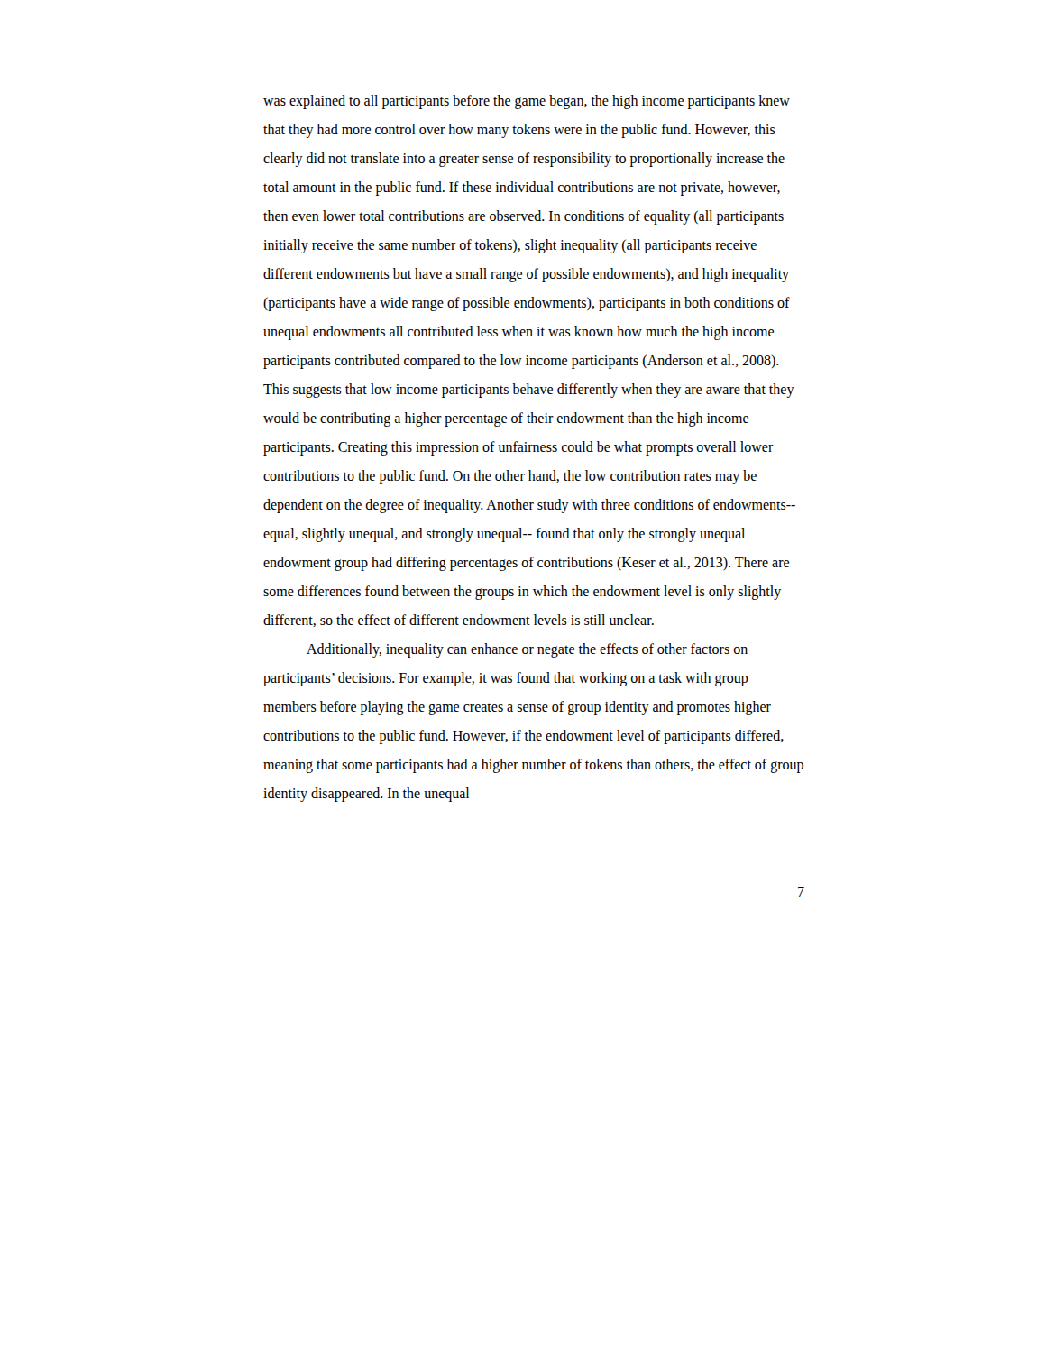was explained to all participants before the game began, the high income participants knew that they had more control over how many tokens were in the public fund. However, this clearly did not translate into a greater sense of responsibility to proportionally increase the total amount in the public fund. If these individual contributions are not private, however, then even lower total contributions are observed. In conditions of equality (all participants initially receive the same number of tokens), slight inequality (all participants receive different endowments but have a small range of possible endowments), and high inequality (participants have a wide range of possible endowments), participants in both conditions of unequal endowments all contributed less when it was known how much the high income participants contributed compared to the low income participants (Anderson et al., 2008). This suggests that low income participants behave differently when they are aware that they would be contributing a higher percentage of their endowment than the high income participants. Creating this impression of unfairness could be what prompts overall lower contributions to the public fund. On the other hand, the low contribution rates may be dependent on the degree of inequality. Another study with three conditions of endowments-- equal, slightly unequal, and strongly unequal-- found that only the strongly unequal endowment group had differing percentages of contributions (Keser et al., 2013). There are some differences found between the groups in which the endowment level is only slightly different, so the effect of different endowment levels is still unclear.
Additionally, inequality can enhance or negate the effects of other factors on participants’ decisions. For example, it was found that working on a task with group members before playing the game creates a sense of group identity and promotes higher contributions to the public fund. However, if the endowment level of participants differed, meaning that some participants had a higher number of tokens than others, the effect of group identity disappeared. In the unequal
7